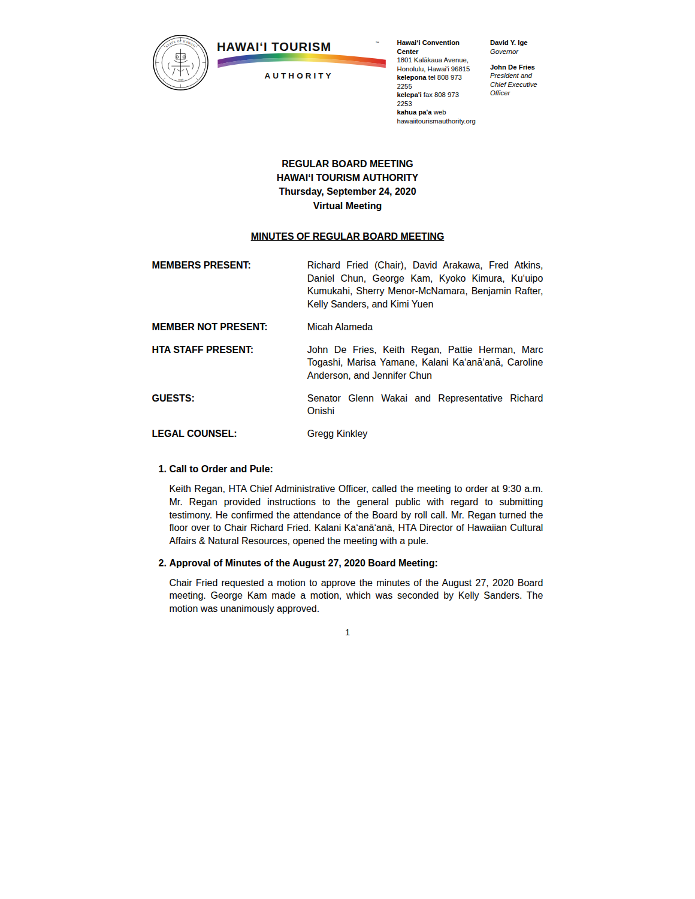STATE OF HAWAII 1959
HAWAI‘I TOURISM ™ AUTHORITY
Hawai‘i Convention Center
1801 Kalākaua Avenue, Honolulu, Hawai'i 96815
kelepona tel 808 973 2255
kelepa'i fax 808 973 2253
kahua pa'a web
hawaiitourismauthority.org
David Y. Ige
Governor
John De Fries
President and Chief Executive Officer
REGULAR BOARD MEETING HAWAI‘I TOURISM AUTHORITY Thursday, September 24, 2020 Virtual Meeting
MINUTES OF REGULAR BOARD MEETING
| MEMBERS PRESENT: | Richard Fried (Chair), David Arakawa, Fred Atkins, Daniel Chun, George Kam, Kyoko Kimura, Ku‘uipo Kumukahi, Sherry Menor-McNamara, Benjamin Rafter, Kelly Sanders, and Kimi Yuen |
| MEMBER NOT PRESENT: | Micah Alameda |
| HTA STAFF PRESENT: | John De Fries, Keith Regan, Pattie Herman, Marc Togashi, Marisa Yamane, Kalani Ka‘anā‘anā, Caroline Anderson, and Jennifer Chun |
| GUESTS: | Senator Glenn Wakai and Representative Richard Onishi |
| LEGAL COUNSEL: | Gregg Kinkley |
Call to Order and Pule:
Keith Regan, HTA Chief Administrative Officer, called the meeting to order at 9:30 a.m. Mr. Regan provided instructions to the general public with regard to submitting testimony. He confirmed the attendance of the Board by roll call. Mr. Regan turned the floor over to Chair Richard Fried. Kalani Ka‘anā‘anā, HTA Director of Hawaiian Cultural Affairs & Natural Resources, opened the meeting with a pule.
Approval of Minutes of the August 27, 2020 Board Meeting:
Chair Fried requested a motion to approve the minutes of the August 27, 2020 Board meeting. George Kam made a motion, which was seconded by Kelly Sanders. The motion was unanimously approved.
1